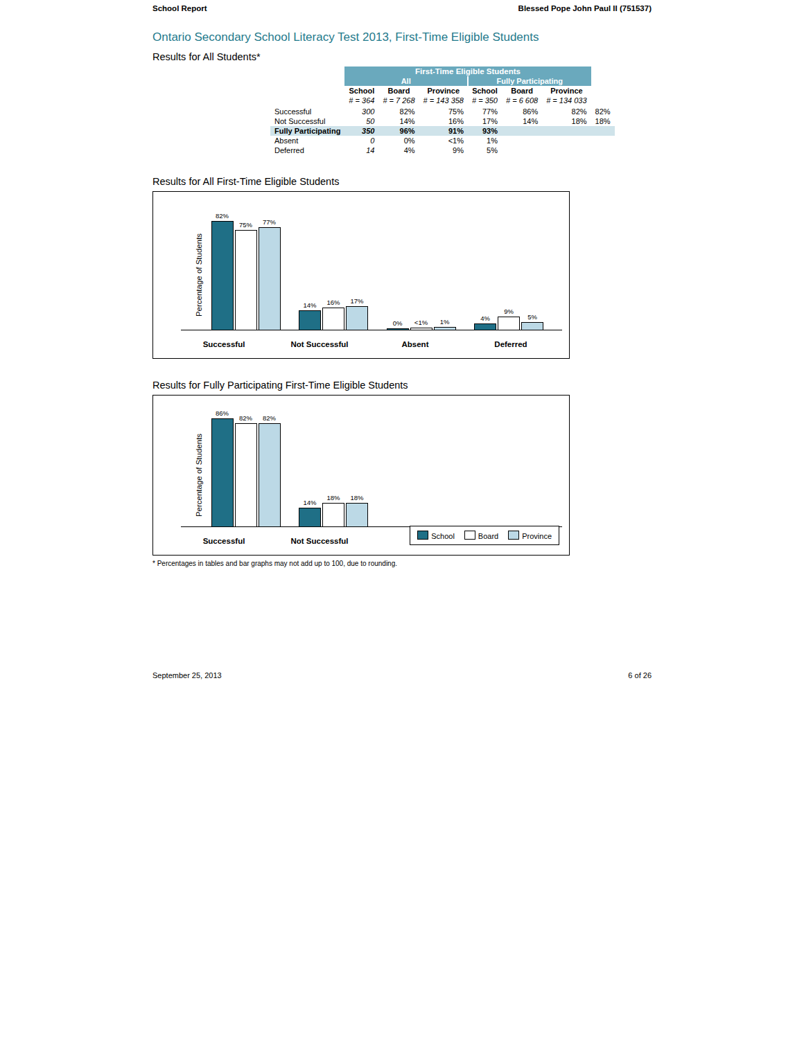School Report
Blessed Pope John Paul II (751537)
Ontario Secondary School Literacy Test 2013, First-Time Eligible Students
Results for All Students*
| | First-Time Eligible Students |
| | All | Fully Participating |
| | School # = 364 | Board # = 7 268 | Province # = 143 358 | School # = 350 | Board # = 6 608 | Province # = 134 033 |
| Successful | 300 | 82% | 75% | 77% | 86% | 82% | 82% |
| Not Successful | 50 | 14% | 16% | 17% | 14% | 18% | 18% |
| Fully Participating | 350 | 96% | 91% | 93% | | | |
| Absent | 0 | 0% | <1% | 1% | | | |
| Deferred | 14 | 4% | 9% | 5% | | | |
Results for All First-Time Eligible Students
Percentage of Students
82%
75%
77%
14%
16%
17%
0%
<1%
1%
4%
9%
5%
Successful
Not Successful
Absent
Deferred
Results for Fully Participating First-Time Eligible Students
Percentage of Students
86%
82%
82%
14%
18%
18%
Successful
Not Successful
School Board Province
* Percentages in tables and bar graphs may not add up to 100, due to rounding.
September 25, 2013
6 of 26